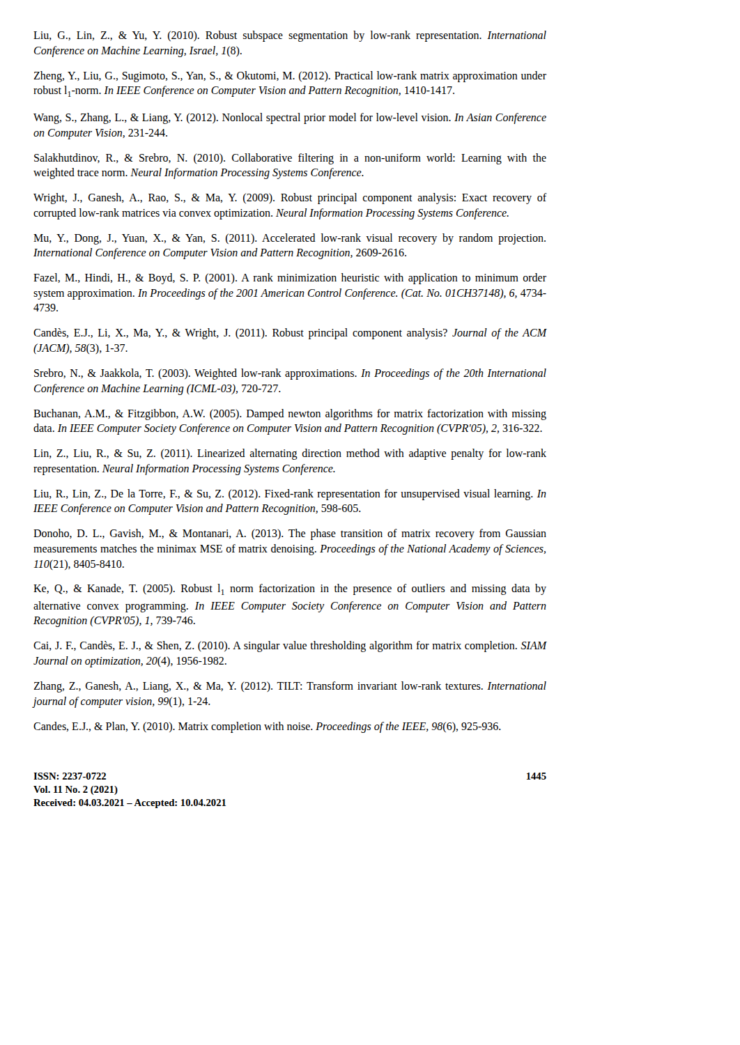Liu, G., Lin, Z., & Yu, Y. (2010). Robust subspace segmentation by low-rank representation. International Conference on Machine Learning, Israel, 1(8).
Zheng, Y., Liu, G., Sugimoto, S., Yan, S., & Okutomi, M. (2012). Practical low-rank matrix approximation under robust l1-norm. In IEEE Conference on Computer Vision and Pattern Recognition, 1410-1417.
Wang, S., Zhang, L., & Liang, Y. (2012). Nonlocal spectral prior model for low-level vision. In Asian Conference on Computer Vision, 231-244.
Salakhutdinov, R., & Srebro, N. (2010). Collaborative filtering in a non-uniform world: Learning with the weighted trace norm. Neural Information Processing Systems Conference.
Wright, J., Ganesh, A., Rao, S., & Ma, Y. (2009). Robust principal component analysis: Exact recovery of corrupted low-rank matrices via convex optimization. Neural Information Processing Systems Conference.
Mu, Y., Dong, J., Yuan, X., & Yan, S. (2011). Accelerated low-rank visual recovery by random projection. International Conference on Computer Vision and Pattern Recognition, 2609-2616.
Fazel, M., Hindi, H., & Boyd, S. P. (2001). A rank minimization heuristic with application to minimum order system approximation. In Proceedings of the 2001 American Control Conference. (Cat. No. 01CH37148), 6, 4734-4739.
Candès, E.J., Li, X., Ma, Y., & Wright, J. (2011). Robust principal component analysis? Journal of the ACM (JACM), 58(3), 1-37.
Srebro, N., & Jaakkola, T. (2003). Weighted low-rank approximations. In Proceedings of the 20th International Conference on Machine Learning (ICML-03), 720-727.
Buchanan, A.M., & Fitzgibbon, A.W. (2005). Damped newton algorithms for matrix factorization with missing data. In IEEE Computer Society Conference on Computer Vision and Pattern Recognition (CVPR'05), 2, 316-322.
Lin, Z., Liu, R., & Su, Z. (2011). Linearized alternating direction method with adaptive penalty for low-rank representation. Neural Information Processing Systems Conference.
Liu, R., Lin, Z., De la Torre, F., & Su, Z. (2012). Fixed-rank representation for unsupervised visual learning. In IEEE Conference on Computer Vision and Pattern Recognition, 598-605.
Donoho, D. L., Gavish, M., & Montanari, A. (2013). The phase transition of matrix recovery from Gaussian measurements matches the minimax MSE of matrix denoising. Proceedings of the National Academy of Sciences, 110(21), 8405-8410.
Ke, Q., & Kanade, T. (2005). Robust l1 norm factorization in the presence of outliers and missing data by alternative convex programming. In IEEE Computer Society Conference on Computer Vision and Pattern Recognition (CVPR'05), 1, 739-746.
Cai, J. F., Candès, E. J., & Shen, Z. (2010). A singular value thresholding algorithm for matrix completion. SIAM Journal on optimization, 20(4), 1956-1982.
Zhang, Z., Ganesh, A., Liang, X., & Ma, Y. (2012). TILT: Transform invariant low-rank textures. International journal of computer vision, 99(1), 1-24.
Candes, E.J., & Plan, Y. (2010). Matrix completion with noise. Proceedings of the IEEE, 98(6), 925-936.
1445 ISSN: 2237-0722
Vol. 11 No. 2 (2021)
Received: 04.03.2021 – Accepted: 10.04.2021